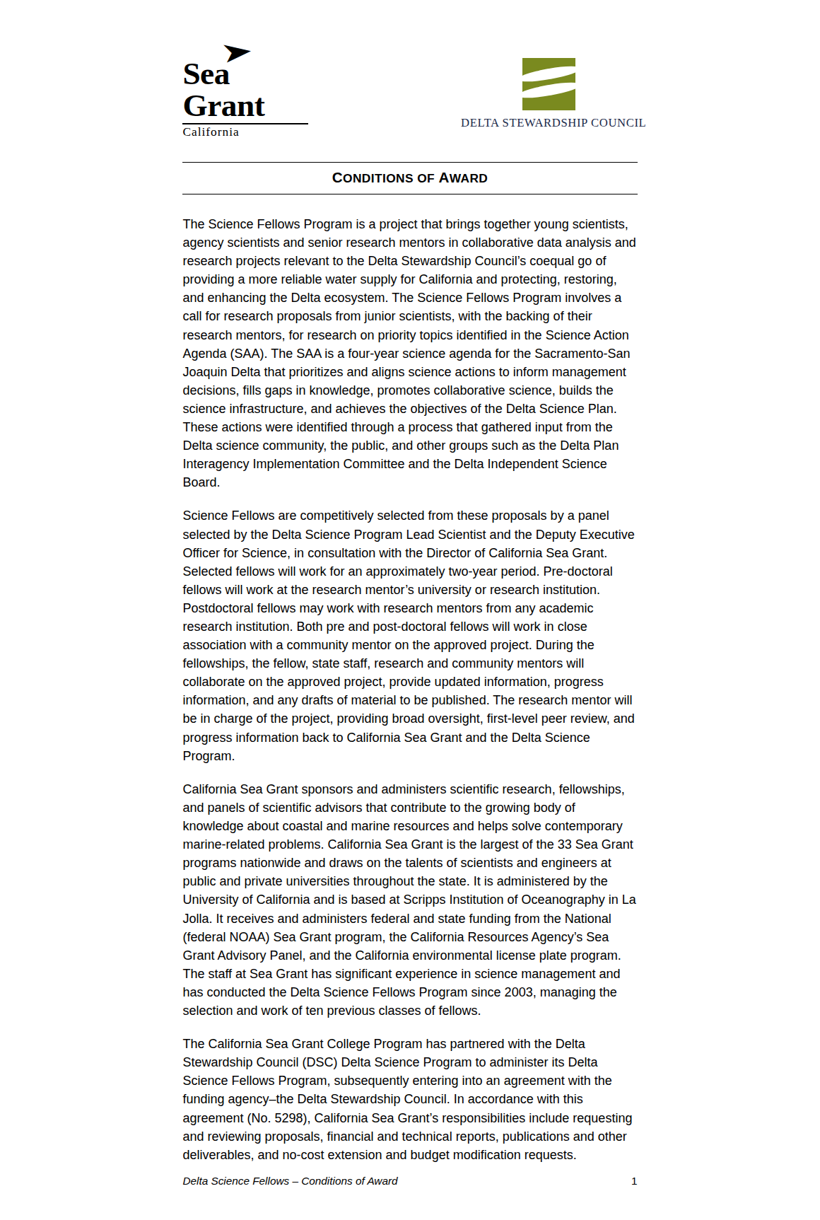➤
Sea Grant
California
DELTA STEWARDSHIP COUNCIL
CONDITIONS OF AWARD
The Science Fellows Program is a project that brings together young scientists, agency scientists and senior research mentors in collaborative data analysis and research projects relevant to the Delta Stewardship Council’s coequal go of providing a more reliable water supply for California and protecting, restoring, and enhancing the Delta ecosystem. The Science Fellows Program involves a call for research proposals from junior scientists, with the backing of their research mentors, for research on priority topics identified in the Science Action Agenda (SAA). The SAA is a four-year science agenda for the Sacramento-San Joaquin Delta that prioritizes and aligns science actions to inform management decisions, fills gaps in knowledge, promotes collaborative science, builds the science infrastructure, and achieves the objectives of the Delta Science Plan. These actions were identified through a process that gathered input from the Delta science community, the public, and other groups such as the Delta Plan Interagency Implementation Committee and the Delta Independent Science Board.
Science Fellows are competitively selected from these proposals by a panel selected by the Delta Science Program Lead Scientist and the Deputy Executive Officer for Science, in consultation with the Director of California Sea Grant. Selected fellows will work for an approximately two-year period. Pre-doctoral fellows will work at the research mentor’s university or research institution. Postdoctoral fellows may work with research mentors from any academic research institution. Both pre and post-doctoral fellows will work in close association with a community mentor on the approved project. During the fellowships, the fellow, state staff, research and community mentors will collaborate on the approved project, provide updated information, progress information, and any drafts of material to be published. The research mentor will be in charge of the project, providing broad oversight, first-level peer review, and progress information back to California Sea Grant and the Delta Science Program.
California Sea Grant sponsors and administers scientific research, fellowships, and panels of scientific advisors that contribute to the growing body of knowledge about coastal and marine resources and helps solve contemporary marine-related problems. California Sea Grant is the largest of the 33 Sea Grant programs nationwide and draws on the talents of scientists and engineers at public and private universities throughout the state. It is administered by the University of California and is based at Scripps Institution of Oceanography in La Jolla. It receives and administers federal and state funding from the National (federal NOAA) Sea Grant program, the California Resources Agency’s Sea Grant Advisory Panel, and the California environmental license plate program. The staff at Sea Grant has significant experience in science management and has conducted the Delta Science Fellows Program since 2003, managing the selection and work of ten previous classes of fellows.
The California Sea Grant College Program has partnered with the Delta Stewardship Council (DSC) Delta Science Program to administer its Delta Science Fellows Program, subsequently entering into an agreement with the funding agency–the Delta Stewardship Council. In accordance with this agreement (No. 5298), California Sea Grant’s responsibilities include requesting and reviewing proposals, financial and technical reports, publications and other deliverables, and no-cost extension and budget modification requests.
Delta Science Fellows – Conditions of Award 1